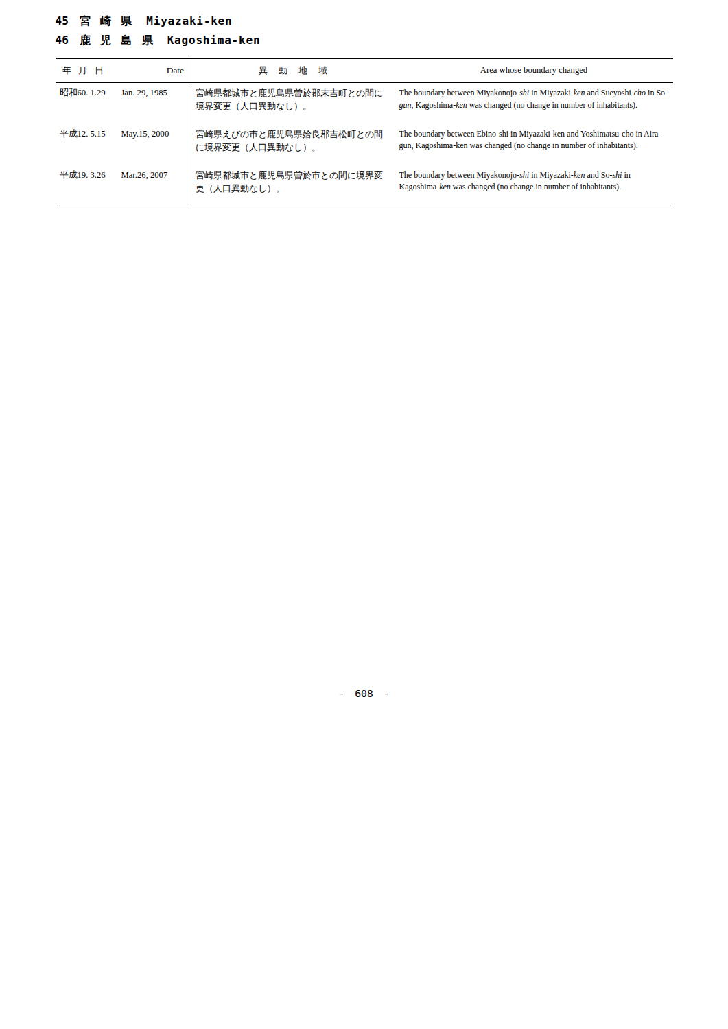45 宮崎県 Miyazaki-ken
46 鹿児島県 Kagoshima-ken
| 年月日 Date | 異動地域 | Area whose boundary changed |
| --- | --- | --- |
| 昭和60. 1.29 Jan. 29, 1985 | 宮崎県都城市と鹿児島県曽於郡末吉町との間に境界変更（人口異動なし）。 | The boundary between Miyakonojo- shi in Miyazaki- ken and Sueyoshi- cho in So- gun , Kagoshima- ken was changed (no change in number of inhabitants). |
| 平成12. 5.15 May.15, 2000 | 宮崎県えびの市と鹿児島県姶良郡吉松町との間に境界変更（人口異動なし）。 | The boundary between Ebino-shi in Miyazaki-ken and Yoshimatsu-cho in Aira-gun, Kagoshima-ken was changed (no change in number of inhabitants). |
| 平成19. 3.26 Mar.26, 2007 | 宮崎県都城市と鹿児島県曽於市との間に境界変更（人口異動なし）。 | The boundary between Miyakonojo- shi in Miyazaki- ken and So- shi in Kagoshima- ken was changed (no change in number of inhabitants). |
-　608　-